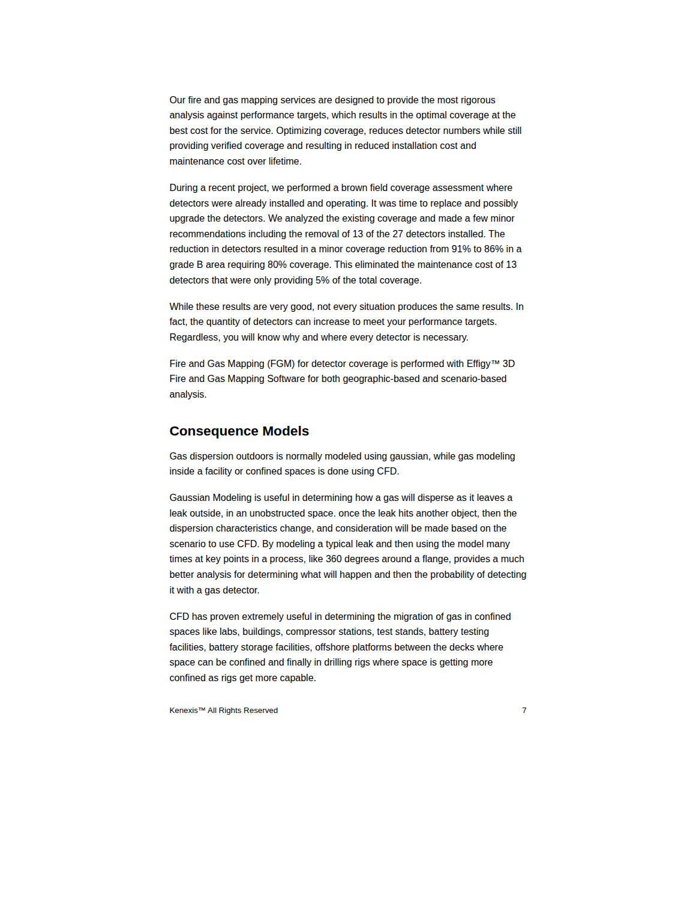Our fire and gas mapping services are designed to provide the most rigorous analysis against performance targets, which results in the optimal coverage at the best cost for the service. Optimizing coverage, reduces detector numbers while still providing verified coverage and resulting in reduced installation cost and maintenance cost over lifetime.
During a recent project, we performed a brown field coverage assessment where detectors were already installed and operating. It was time to replace and possibly upgrade the detectors. We analyzed the existing coverage and made a few minor recommendations including the removal of 13 of the 27 detectors installed. The reduction in detectors resulted in a minor coverage reduction from 91% to 86% in a grade B area requiring 80% coverage. This eliminated the maintenance cost of 13 detectors that were only providing 5% of the total coverage.
While these results are very good, not every situation produces the same results. In fact, the quantity of detectors can increase to meet your performance targets. Regardless, you will know why and where every detector is necessary.
Fire and Gas Mapping (FGM) for detector coverage is performed with Effigy™ 3D Fire and Gas Mapping Software for both geographic-based and scenario-based analysis.
Consequence Models
Gas dispersion outdoors is normally modeled using gaussian, while gas modeling inside a facility or confined spaces is done using CFD.
Gaussian Modeling is useful in determining how a gas will disperse as it leaves a leak outside, in an unobstructed space. once the leak hits another object, then the dispersion characteristics change, and consideration will be made based on the scenario to use CFD. By modeling a typical leak and then using the model many times at key points in a process, like 360 degrees around a flange, provides a much better analysis for determining what will happen and then the probability of detecting it with a gas detector.
CFD has proven extremely useful in determining the migration of gas in confined spaces like labs, buildings, compressor stations, test stands, battery testing facilities, battery storage facilities, offshore platforms between the decks where space can be confined and finally in drilling rigs where space is getting more confined as rigs get more capable.
Kenexis™ All Rights Reserved 7